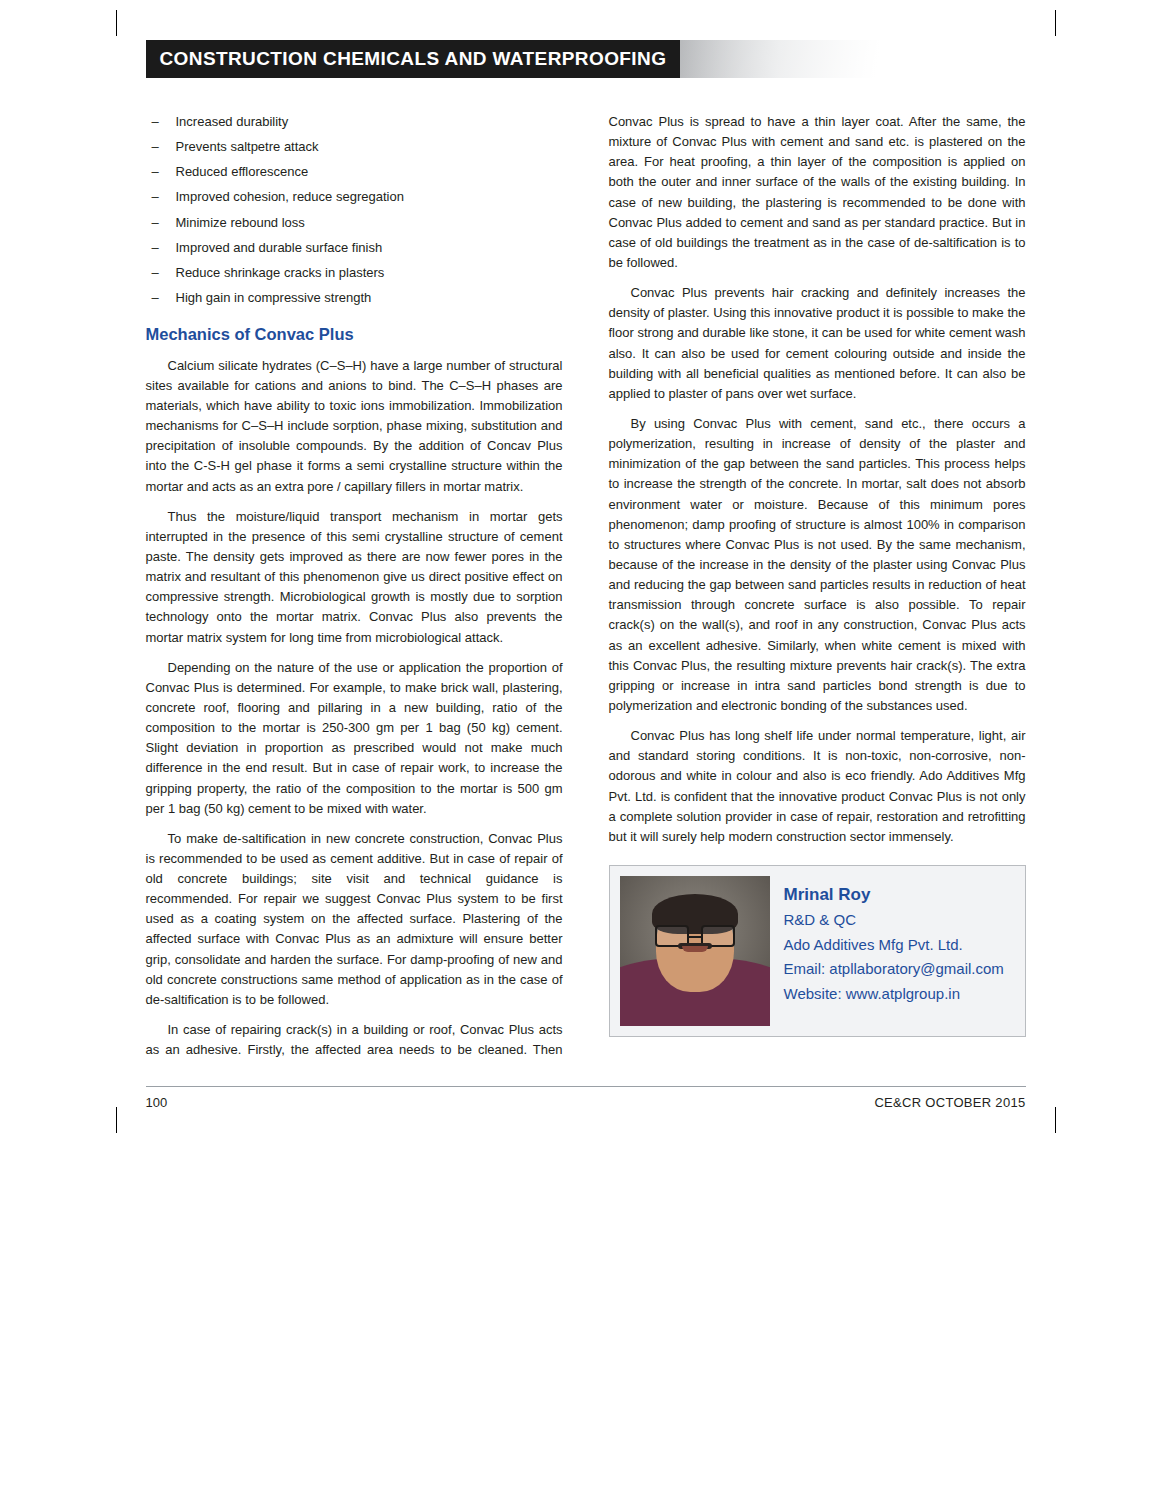CONSTRUCTION CHEMICALS AND WATERPROOFING
Increased durability
Prevents saltpetre attack
Reduced efflorescence
Improved cohesion, reduce segregation
Minimize rebound loss
Improved and durable surface finish
Reduce shrinkage cracks in plasters
High gain in compressive strength
Mechanics of Convac Plus
Calcium silicate hydrates (C–S–H) have a large number of structural sites available for cations and anions to bind. The C–S–H phases are materials, which have ability to toxic ions immobilization. Immobilization mechanisms for C–S–H include sorption, phase mixing, substitution and precipitation of insoluble compounds. By the addition of Concav Plus into the C-S-H gel phase it forms a semi crystalline structure within the mortar and acts as an extra pore / capillary fillers in mortar matrix.
Thus the moisture/liquid transport mechanism in mortar gets interrupted in the presence of this semi crystalline structure of cement paste. The density gets improved as there are now fewer pores in the matrix and resultant of this phenomenon give us direct positive effect on compressive strength. Microbiological growth is mostly due to sorption technology onto the mortar matrix. Convac Plus also prevents the mortar matrix system for long time from microbiological attack.
Depending on the nature of the use or application the proportion of Convac Plus is determined. For example, to make brick wall, plastering, concrete roof, flooring and pillaring in a new building, ratio of the composition to the mortar is 250-300 gm per 1 bag (50 kg) cement. Slight deviation in proportion as prescribed would not make much difference in the end result. But in case of repair work, to increase the gripping property, the ratio of the composition to the mortar is 500 gm per 1 bag (50 kg) cement to be mixed with water.
To make de-saltification in new concrete construction, Convac Plus is recommended to be used as cement additive. But in case of repair of old concrete buildings; site visit and technical guidance is recommended. For repair we suggest Convac Plus system to be first used as a coating system on the affected surface. Plastering of the affected surface with Convac Plus as an admixture will ensure better grip, consolidate and harden the surface. For damp-proofing of new and old concrete constructions same method of application as in the case of de-saltification is to be followed.
In case of repairing crack(s) in a building or roof, Convac Plus acts as an adhesive. Firstly, the affected area needs to be cleaned. Then Convac Plus is spread to have a thin layer coat. After the same, the mixture of Convac Plus with cement and sand etc. is plastered on the area. For heat proofing, a thin layer of the composition is applied on both the outer and inner surface of the walls of the existing building. In case of new building, the plastering is recommended to be done with Convac Plus added to cement and sand as per standard practice. But in case of old buildings the treatment as in the case of de-saltification is to be followed.
Convac Plus prevents hair cracking and definitely increases the density of plaster. Using this innovative product it is possible to make the floor strong and durable like stone, it can be used for white cement wash also. It can also be used for cement colouring outside and inside the building with all beneficial qualities as mentioned before. It can also be applied to plaster of pans over wet surface.
By using Convac Plus with cement, sand etc., there occurs a polymerization, resulting in increase of density of the plaster and minimization of the gap between the sand particles. This process helps to increase the strength of the concrete. In mortar, salt does not absorb environment water or moisture. Because of this minimum pores phenomenon; damp proofing of structure is almost 100% in comparison to structures where Convac Plus is not used. By the same mechanism, because of the increase in the density of the plaster using Convac Plus and reducing the gap between sand particles results in reduction of heat transmission through concrete surface is also possible. To repair crack(s) on the wall(s), and roof in any construction, Convac Plus acts as an excellent adhesive. Similarly, when white cement is mixed with this Convac Plus, the resulting mixture prevents hair crack(s). The extra gripping or increase in intra sand particles bond strength is due to polymerization and electronic bonding of the substances used.
Convac Plus has long shelf life under normal temperature, light, air and standard storing conditions. It is non-toxic, non-corrosive, non-odorous and white in colour and also is eco friendly. Ado Additives Mfg Pvt. Ltd. is confident that the innovative product Convac Plus is not only a complete solution provider in case of repair, restoration and retrofitting but it will surely help modern construction sector immensely.
Mrinal Roy
R&D & QC
Ado Additives Mfg Pvt. Ltd.
Email: atpllaboratory@gmail.com
Website: www.atplgroup.in
100
CE&CR OCTOBER 2015